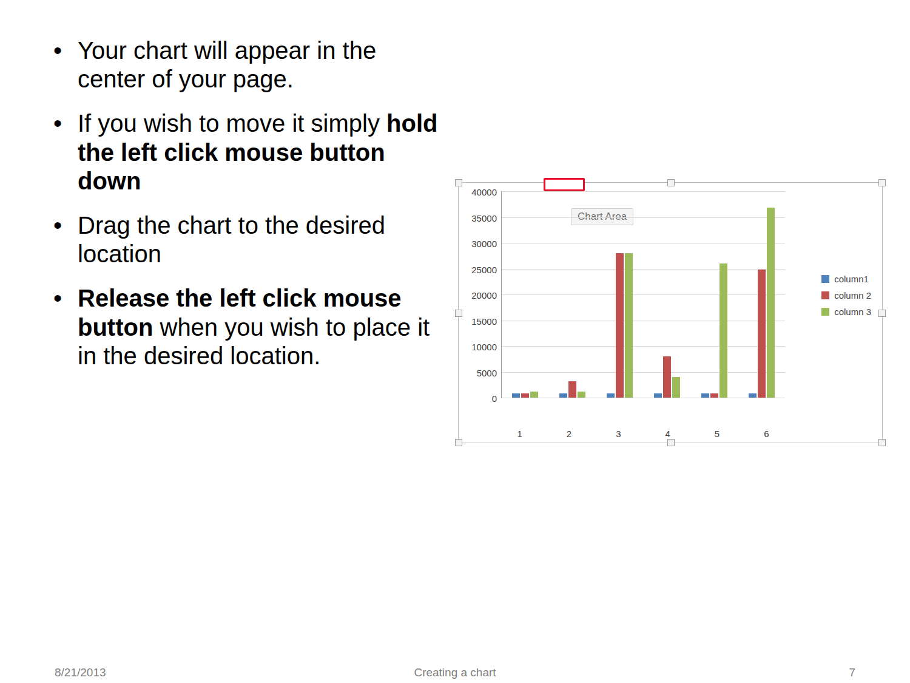Your chart will appear in the center of your page.
If you wish to move it simply hold the left click mouse button down
Drag the chart to the desired location
Release the left click mouse button when you wish to place it in the desired location.
Chart Area
40000
35000
30000
25000
20000
15000
10000
5000
0
123456
column1
column 2
column 3
8/21/2013 Creating a chart 7